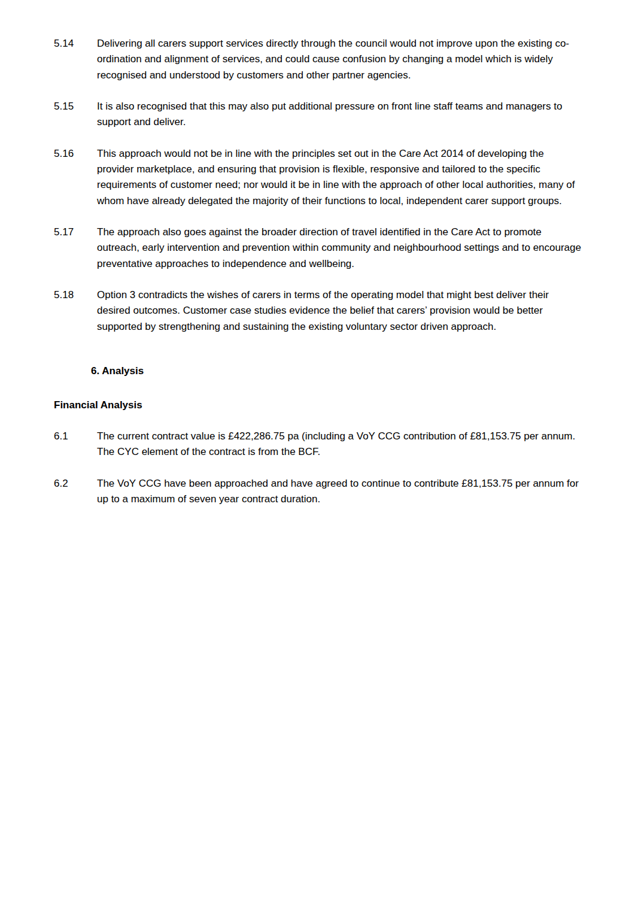5.14
Delivering all carers support services directly through the council would not improve upon the existing co-ordination and alignment of services, and could cause confusion by changing a model which is widely recognised and understood by customers and other partner agencies.
5.15
It is also recognised that this may also put additional pressure on front line staff teams and managers to support and deliver.
5.16
This approach would not be in line with the principles set out in the Care Act 2014 of developing the provider marketplace, and ensuring that provision is flexible, responsive and tailored to the specific requirements of customer need; nor would it be in line with the approach of other local authorities, many of whom have already delegated the majority of their functions to local, independent carer support groups.
5.17
The approach also goes against the broader direction of travel identified in the Care Act to promote outreach, early intervention and prevention within community and neighbourhood settings and to encourage preventative approaches to independence and wellbeing.
5.18
Option 3 contradicts the wishes of carers in terms of the operating model that might best deliver their desired outcomes. Customer case studies evidence the belief that carers’ provision would be better supported by strengthening and sustaining the existing voluntary sector driven approach.
6. Analysis
Financial Analysis
6.1
The current contract value is £422,286.75 pa (including a VoY CCG contribution of £81,153.75 per annum. The CYC element of the contract is from the BCF.
6.2
The VoY CCG have been approached and have agreed to continue to contribute £81,153.75 per annum for up to a maximum of seven year contract duration.